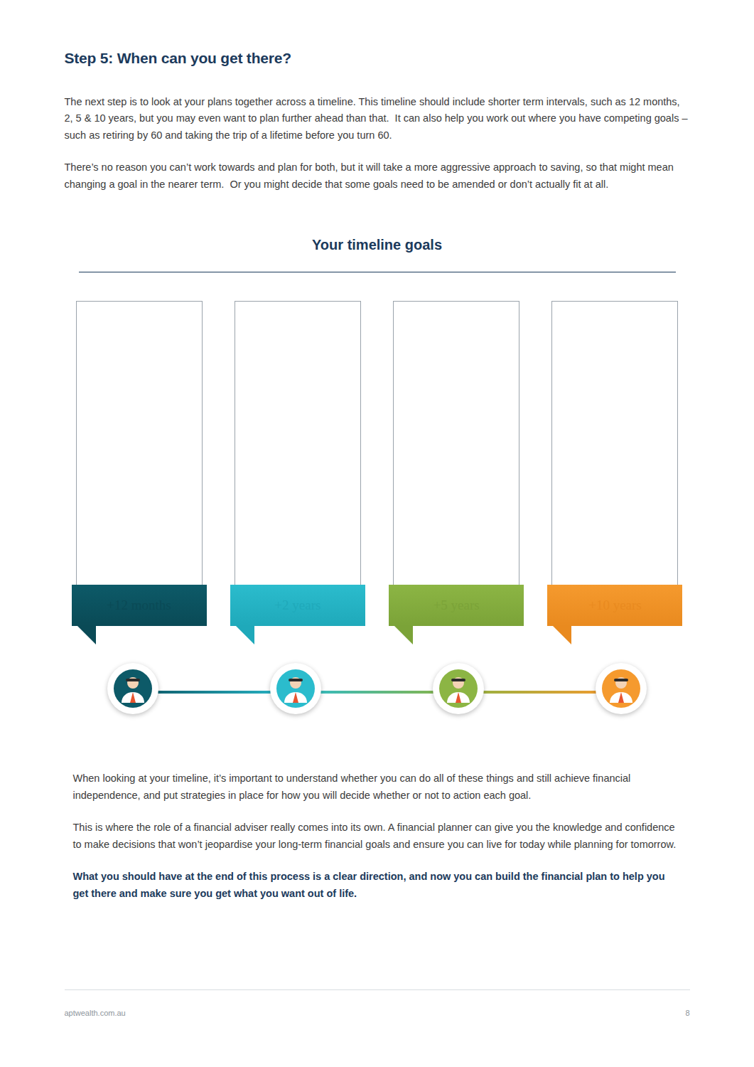Step 5: When can you get there?
The next step is to look at your plans together across a timeline. This timeline should include shorter term intervals, such as 12 months, 2, 5 & 10 years, but you may even want to plan further ahead than that. It can also help you work out where you have competing goals – such as retiring by 60 and taking the trip of a lifetime before you turn 60.
There’s no reason you can’t work towards and plan for both, but it will take a more aggressive approach to saving, so that might mean changing a goal in the nearer term. Or you might decide that some goals need to be amended or don’t actually fit at all.
Your timeline goals
+12 months
+2 years
+5 years
+10 years
When looking at your timeline, it’s important to understand whether you can do all of these things and still achieve financial independence, and put strategies in place for how you will decide whether or not to action each goal.
This is where the role of a financial adviser really comes into its own. A financial planner can give you the knowledge and confidence to make decisions that won’t jeopardise your long-term financial goals and ensure you can live for today while planning for tomorrow.
What you should have at the end of this process is a clear direction, and now you can build the financial plan to help you get there and make sure you get what you want out of life.
aptwealth.com.au 8